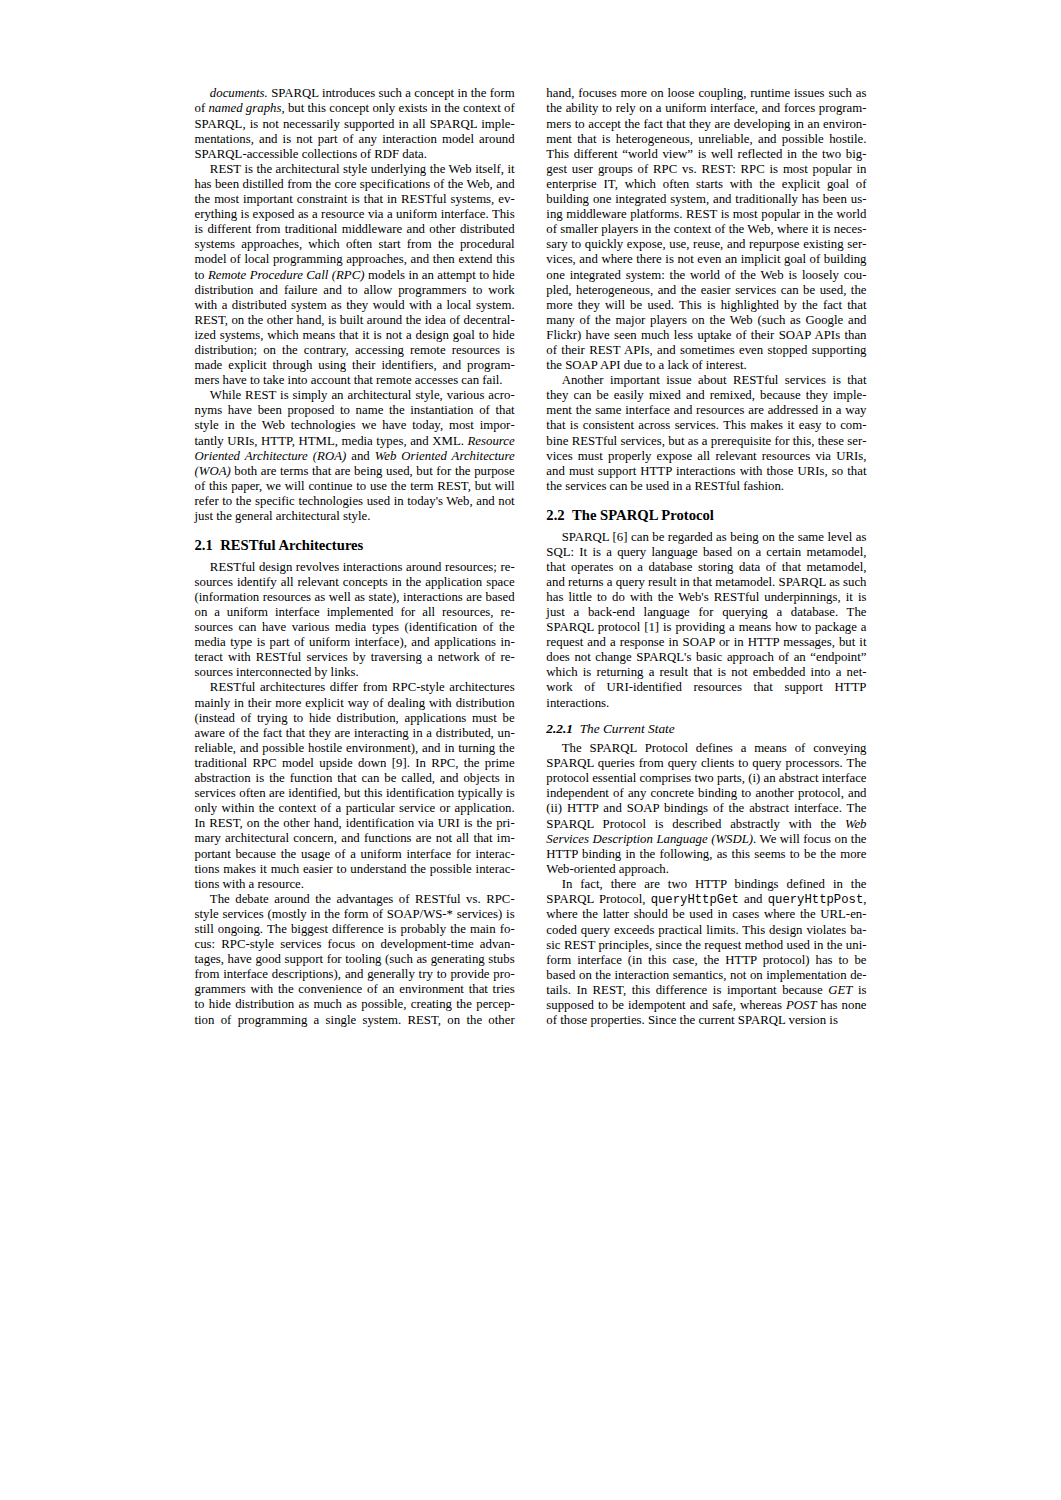documents. SPARQL introduces such a concept in the form of named graphs, but this concept only exists in the context of SPARQL, is not necessarily supported in all SPARQL implementations, and is not part of any interaction model around SPARQL-accessible collections of RDF data.
REST is the architectural style underlying the Web itself, it has been distilled from the core specifications of the Web, and the most important constraint is that in RESTful systems, everything is exposed as a resource via a uniform interface. This is different from traditional middleware and other distributed systems approaches, which often start from the procedural model of local programming approaches, and then extend this to Remote Procedure Call (RPC) models in an attempt to hide distribution and failure and to allow programmers to work with a distributed system as they would with a local system. REST, on the other hand, is built around the idea of decentralized systems, which means that it is not a design goal to hide distribution; on the contrary, accessing remote resources is made explicit through using their identifiers, and programmers have to take into account that remote accesses can fail.
While REST is simply an architectural style, various acronyms have been proposed to name the instantiation of that style in the Web technologies we have today, most importantly URIs, HTTP, HTML, media types, and XML. Resource Oriented Architecture (ROA) and Web Oriented Architecture (WOA) both are terms that are being used, but for the purpose of this paper, we will continue to use the term REST, but will refer to the specific technologies used in today's Web, and not just the general architectural style.
2.1 RESTful Architectures
RESTful design revolves interactions around resources; resources identify all relevant concepts in the application space (information resources as well as state), interactions are based on a uniform interface implemented for all resources, resources can have various media types (identification of the media type is part of uniform interface), and applications interact with RESTful services by traversing a network of resources interconnected by links.
RESTful architectures differ from RPC-style architectures mainly in their more explicit way of dealing with distribution (instead of trying to hide distribution, applications must be aware of the fact that they are interacting in a distributed, unreliable, and possible hostile environment), and in turning the traditional RPC model upside down [9]. In RPC, the prime abstraction is the function that can be called, and objects in services often are identified, but this identification typically is only within the context of a particular service or application. In REST, on the other hand, identification via URI is the primary architectural concern, and functions are not all that important because the usage of a uniform interface for interactions makes it much easier to understand the possible interactions with a resource.
The debate around the advantages of RESTful vs. RPC-style services (mostly in the form of SOAP/WS-* services) is still ongoing. The biggest difference is probably the main focus: RPC-style services focus on development-time advantages, have good support for tooling (such as generating stubs from interface descriptions), and generally try to provide programmers with the convenience of an environment that tries to hide distribution as much as possible, creating the perception of programming a single system. REST, on the other hand, focuses more on loose coupling, runtime issues such as the ability to rely on a uniform interface, and forces programmers to accept the fact that they are developing in an environment that is heterogeneous, unreliable, and possible hostile. This different “world view” is well reflected in the two biggest user groups of RPC vs. REST: RPC is most popular in enterprise IT, which often starts with the explicit goal of building one integrated system, and traditionally has been using middleware platforms. REST is most popular in the world of smaller players in the context of the Web, where it is necessary to quickly expose, use, reuse, and repurpose existing services, and where there is not even an implicit goal of building one integrated system: the world of the Web is loosely coupled, heterogeneous, and the easier services can be used, the more they will be used. This is highlighted by the fact that many of the major players on the Web (such as Google and Flickr) have seen much less uptake of their SOAP APIs than of their REST APIs, and sometimes even stopped supporting the SOAP API due to a lack of interest.
Another important issue about RESTful services is that they can be easily mixed and remixed, because they implement the same interface and resources are addressed in a way that is consistent across services. This makes it easy to combine RESTful services, but as a prerequisite for this, these services must properly expose all relevant resources via URIs, and must support HTTP interactions with those URIs, so that the services can be used in a RESTful fashion.
2.2 The SPARQL Protocol
SPARQL [6] can be regarded as being on the same level as SQL: It is a query language based on a certain metamodel, that operates on a database storing data of that metamodel, and returns a query result in that metamodel. SPARQL as such has little to do with the Web's RESTful underpinnings, it is just a back-end language for querying a database. The SPARQL protocol [1] is providing a means how to package a request and a response in SOAP or in HTTP messages, but it does not change SPARQL's basic approach of an “endpoint” which is returning a result that is not embedded into a network of URI-identified resources that support HTTP interactions.
2.2.1 The Current State
The SPARQL Protocol defines a means of conveying SPARQL queries from query clients to query processors. The protocol essential comprises two parts, (i) an abstract interface independent of any concrete binding to another protocol, and (ii) HTTP and SOAP bindings of the abstract interface. The SPARQL Protocol is described abstractly with the Web Services Description Language (WSDL). We will focus on the HTTP binding in the following, as this seems to be the more Web-oriented approach.
In fact, there are two HTTP bindings defined in the SPARQL Protocol, queryHttpGet and queryHttpPost, where the latter should be used in cases where the URL-encoded query exceeds practical limits. This design violates basic REST principles, since the request method used in the uniform interface (in this case, the HTTP protocol) has to be based on the interaction semantics, not on implementation details. In REST, this difference is important because GET is supposed to be idempotent and safe, whereas POST has none of those properties. Since the current SPARQL version is